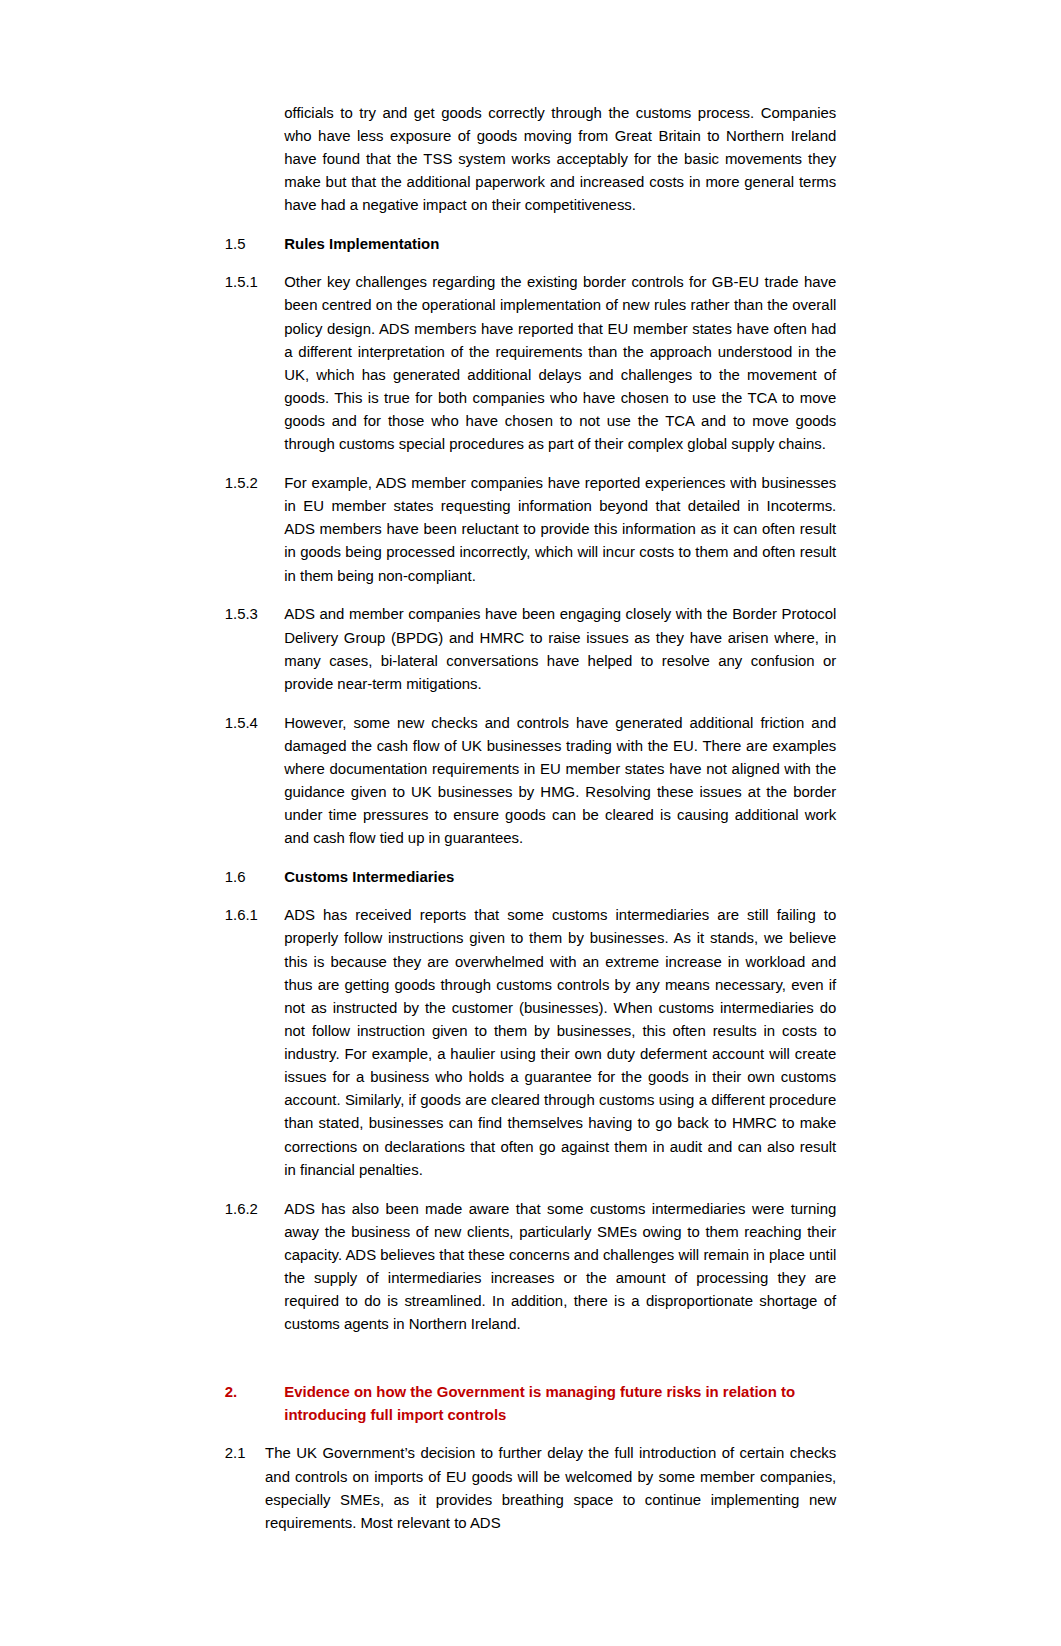officials to try and get goods correctly through the customs process. Companies who have less exposure of goods moving from Great Britain to Northern Ireland have found that the TSS system works acceptably for the basic movements they make but that the additional paperwork and increased costs in more general terms have had a negative impact on their competitiveness.
1.5
Rules Implementation
1.5.1
Other key challenges regarding the existing border controls for GB-EU trade have been centred on the operational implementation of new rules rather than the overall policy design. ADS members have reported that EU member states have often had a different interpretation of the requirements than the approach understood in the UK, which has generated additional delays and challenges to the movement of goods. This is true for both companies who have chosen to use the TCA to move goods and for those who have chosen to not use the TCA and to move goods through customs special procedures as part of their complex global supply chains.
1.5.2
For example, ADS member companies have reported experiences with businesses in EU member states requesting information beyond that detailed in Incoterms. ADS members have been reluctant to provide this information as it can often result in goods being processed incorrectly, which will incur costs to them and often result in them being non-compliant.
1.5.3
ADS and member companies have been engaging closely with the Border Protocol Delivery Group (BPDG) and HMRC to raise issues as they have arisen where, in many cases, bi-lateral conversations have helped to resolve any confusion or provide near-term mitigations.
1.5.4
However, some new checks and controls have generated additional friction and damaged the cash flow of UK businesses trading with the EU. There are examples where documentation requirements in EU member states have not aligned with the guidance given to UK businesses by HMG. Resolving these issues at the border under time pressures to ensure goods can be cleared is causing additional work and cash flow tied up in guarantees.
1.6
Customs Intermediaries
1.6.1
ADS has received reports that some customs intermediaries are still failing to properly follow instructions given to them by businesses. As it stands, we believe this is because they are overwhelmed with an extreme increase in workload and thus are getting goods through customs controls by any means necessary, even if not as instructed by the customer (businesses). When customs intermediaries do not follow instruction given to them by businesses, this often results in costs to industry. For example, a haulier using their own duty deferment account will create issues for a business who holds a guarantee for the goods in their own customs account. Similarly, if goods are cleared through customs using a different procedure than stated, businesses can find themselves having to go back to HMRC to make corrections on declarations that often go against them in audit and can also result in financial penalties.
1.6.2
ADS has also been made aware that some customs intermediaries were turning away the business of new clients, particularly SMEs owing to them reaching their capacity. ADS believes that these concerns and challenges will remain in place until the supply of intermediaries increases or the amount of processing they are required to do is streamlined. In addition, there is a disproportionate shortage of customs agents in Northern Ireland.
2.
Evidence on how the Government is managing future risks in relation to introducing full import controls
2.1
The UK Government’s decision to further delay the full introduction of certain checks and controls on imports of EU goods will be welcomed by some member companies, especially SMEs, as it provides breathing space to continue implementing new requirements. Most relevant to ADS